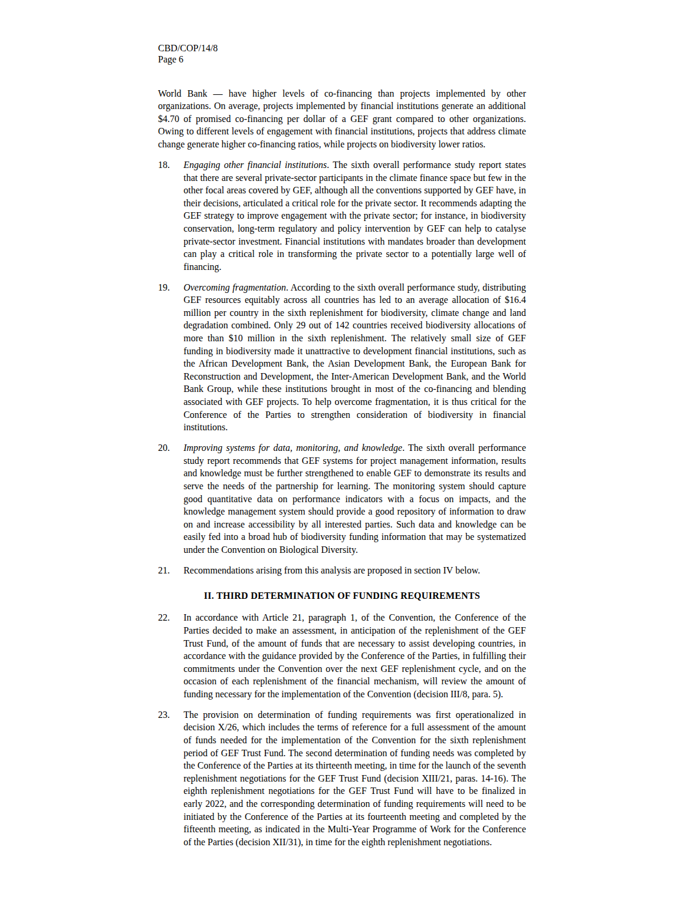CBD/COP/14/8
Page 6
World Bank — have higher levels of co-financing than projects implemented by other organizations. On average, projects implemented by financial institutions generate an additional $4.70 of promised co-financing per dollar of a GEF grant compared to other organizations. Owing to different levels of engagement with financial institutions, projects that address climate change generate higher co-financing ratios, while projects on biodiversity lower ratios.
18.
Engaging other financial institutions. The sixth overall performance study report states that there are several private-sector participants in the climate finance space but few in the other focal areas covered by GEF, although all the conventions supported by GEF have, in their decisions, articulated a critical role for the private sector. It recommends adapting the GEF strategy to improve engagement with the private sector; for instance, in biodiversity conservation, long-term regulatory and policy intervention by GEF can help to catalyse private-sector investment. Financial institutions with mandates broader than development can play a critical role in transforming the private sector to a potentially large well of financing.
19.
Overcoming fragmentation. According to the sixth overall performance study, distributing GEF resources equitably across all countries has led to an average allocation of $16.4 million per country in the sixth replenishment for biodiversity, climate change and land degradation combined. Only 29 out of 142 countries received biodiversity allocations of more than $10 million in the sixth replenishment. The relatively small size of GEF funding in biodiversity made it unattractive to development financial institutions, such as the African Development Bank, the Asian Development Bank, the European Bank for Reconstruction and Development, the Inter-American Development Bank, and the World Bank Group, while these institutions brought in most of the co-financing and blending associated with GEF projects. To help overcome fragmentation, it is thus critical for the Conference of the Parties to strengthen consideration of biodiversity in financial institutions.
20.
Improving systems for data, monitoring, and knowledge. The sixth overall performance study report recommends that GEF systems for project management information, results and knowledge must be further strengthened to enable GEF to demonstrate its results and serve the needs of the partnership for learning. The monitoring system should capture good quantitative data on performance indicators with a focus on impacts, and the knowledge management system should provide a good repository of information to draw on and increase accessibility by all interested parties. Such data and knowledge can be easily fed into a broad hub of biodiversity funding information that may be systematized under the Convention on Biological Diversity.
21.
Recommendations arising from this analysis are proposed in section IV below.
II. THIRD DETERMINATION OF FUNDING REQUIREMENTS
22.
In accordance with Article 21, paragraph 1, of the Convention, the Conference of the Parties decided to make an assessment, in anticipation of the replenishment of the GEF Trust Fund, of the amount of funds that are necessary to assist developing countries, in accordance with the guidance provided by the Conference of the Parties, in fulfilling their commitments under the Convention over the next GEF replenishment cycle, and on the occasion of each replenishment of the financial mechanism, will review the amount of funding necessary for the implementation of the Convention (decision III/8, para. 5).
23.
The provision on determination of funding requirements was first operationalized in decision X/26, which includes the terms of reference for a full assessment of the amount of funds needed for the implementation of the Convention for the sixth replenishment period of GEF Trust Fund. The second determination of funding needs was completed by the Conference of the Parties at its thirteenth meeting, in time for the launch of the seventh replenishment negotiations for the GEF Trust Fund (decision XIII/21, paras. 14-16). The eighth replenishment negotiations for the GEF Trust Fund will have to be finalized in early 2022, and the corresponding determination of funding requirements will need to be initiated by the Conference of the Parties at its fourteenth meeting and completed by the fifteenth meeting, as indicated in the Multi-Year Programme of Work for the Conference of the Parties (decision XII/31), in time for the eighth replenishment negotiations.